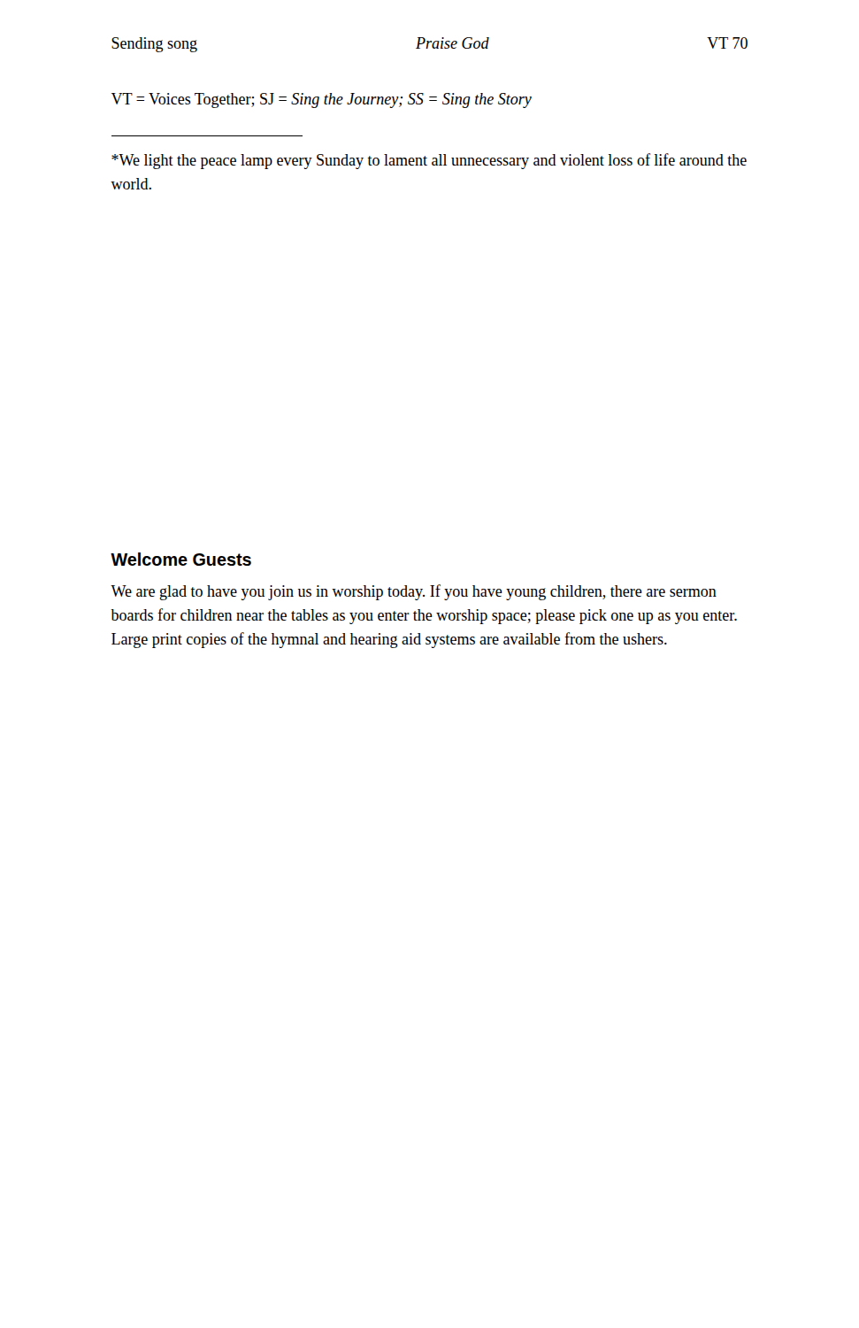Sending song Praise God VT 70
VT = Voices Together; SJ = Sing the Journey; SS = Sing the Story
*We light the peace lamp every Sunday to lament all unnecessary and violent loss of life around the world.
Welcome Guests
We are glad to have you join us in worship today. If you have young children, there are sermon boards for children near the tables as you enter the worship space; please pick one up as you enter. Large print copies of the hymnal and hearing aid systems are available from the ushers.